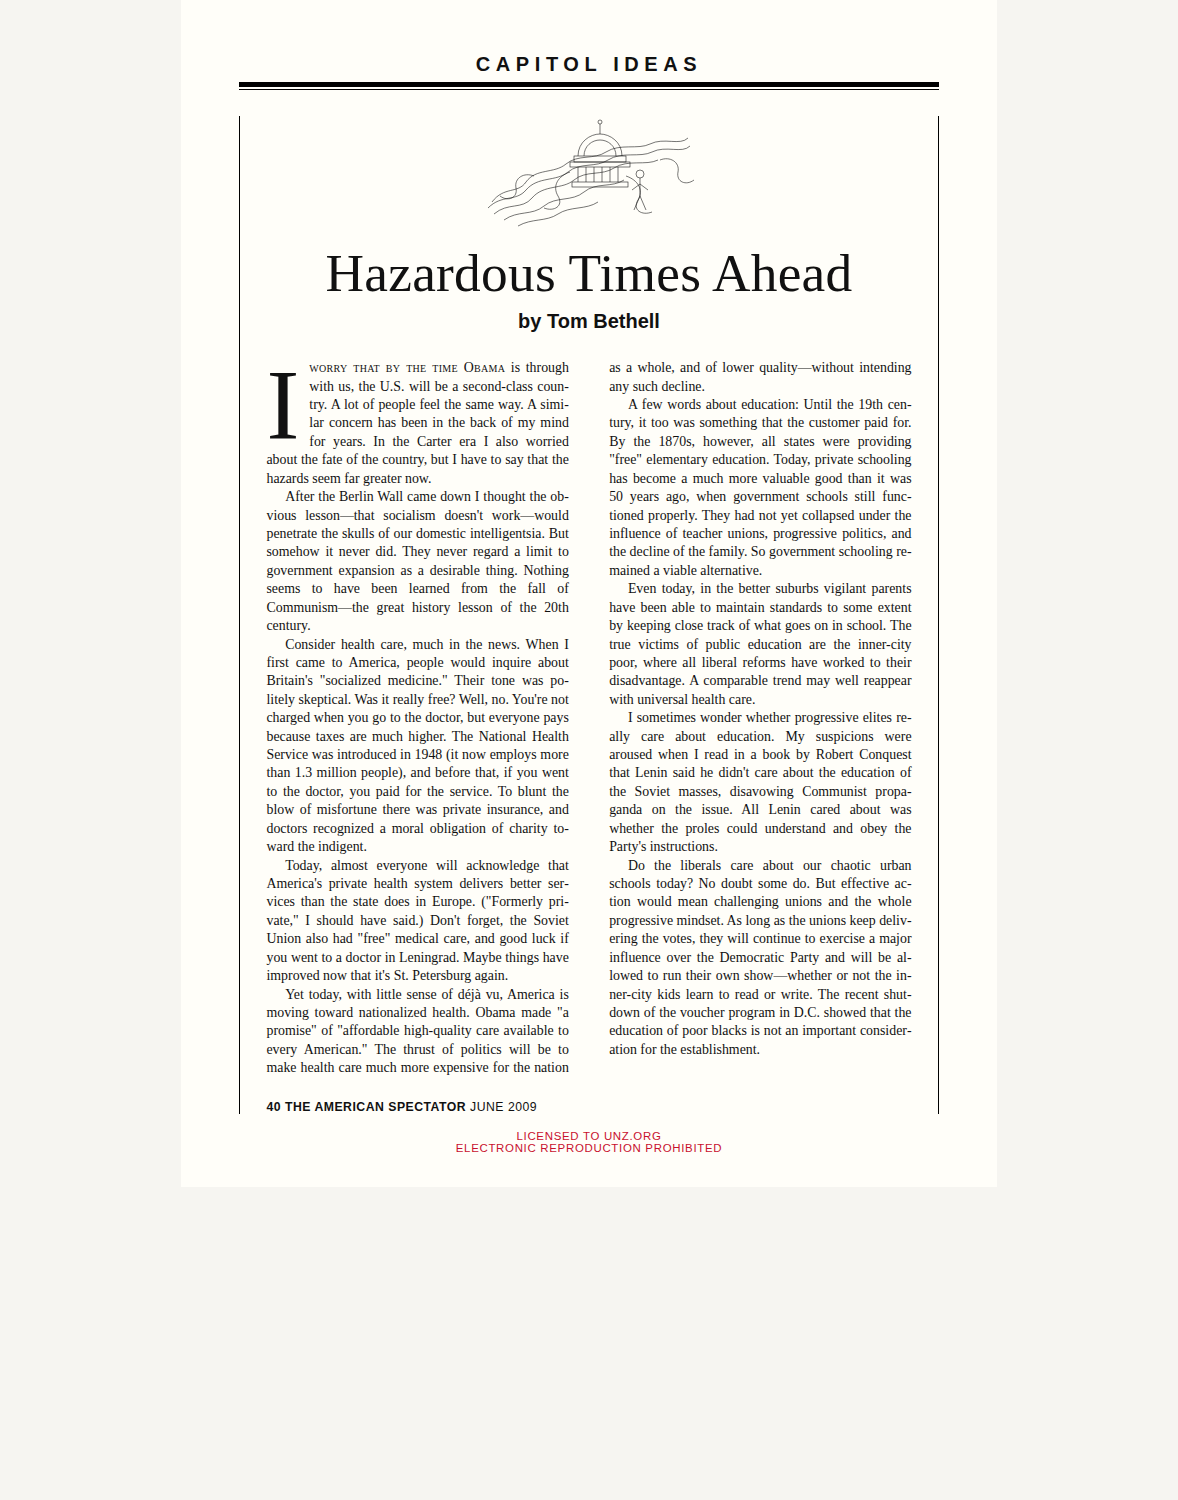Capitol Ideas
Hazardous Times Ahead
by Tom Bethell
Iworry that by the time Obama is through with us, the U.S. will be a second-class country. A lot of people feel the same way. A similar concern has been in the back of my mind for years. In the Carter era I also worried about the fate of the country, but I have to say that the hazards seem far greater now.
After the Berlin Wall came down I thought the obvious lesson—that socialism doesn't work—would penetrate the skulls of our domestic intelligentsia. But somehow it never did. They never regard a limit to government expansion as a desirable thing. Nothing seems to have been learned from the fall of Communism—the great history lesson of the 20th century.
Consider health care, much in the news. When I first came to America, people would inquire about Britain's "socialized medicine." Their tone was politely skeptical. Was it really free? Well, no. You're not charged when you go to the doctor, but everyone pays because taxes are much higher. The National Health Service was introduced in 1948 (it now employs more than 1.3 million people), and before that, if you went to the doctor, you paid for the service. To blunt the blow of misfortune there was private insurance, and doctors recognized a moral obligation of charity toward the indigent.
Today, almost everyone will acknowledge that America's private health system delivers better services than the state does in Europe. ("Formerly private," I should have said.) Don't forget, the Soviet Union also had "free" medical care, and good luck if you went to a doctor in Leningrad. Maybe things have improved now that it's St. Petersburg again.
Yet today, with little sense of déjà vu, America is moving toward nationalized health. Obama made "a promise" of "affordable high-quality care available to every American." The thrust of politics will be to make health care much more expensive for the nation as a whole, and of lower quality—without intending any such decline.
A few words about education: Until the 19th century, it too was something that the customer paid for. By the 1870s, however, all states were providing "free" elementary education. Today, private schooling has become a much more valuable good than it was 50 years ago, when government schools still functioned properly. They had not yet collapsed under the influence of teacher unions, progressive politics, and the decline of the family. So government schooling remained a viable alternative.
Even today, in the better suburbs vigilant parents have been able to maintain standards to some extent by keeping close track of what goes on in school. The true victims of public education are the inner-city poor, where all liberal reforms have worked to their disadvantage. A comparable trend may well reappear with universal health care.
I sometimes wonder whether progressive elites really care about education. My suspicions were aroused when I read in a book by Robert Conquest that Lenin said he didn't care about the education of the Soviet masses, disavowing Communist propaganda on the issue. All Lenin cared about was whether the proles could understand and obey the Party's instructions.
Do the liberals care about our chaotic urban schools today? No doubt some do. But effective action would mean challenging unions and the whole progressive mindset. As long as the unions keep delivering the votes, they will continue to exercise a major influence over the Democratic Party and will be allowed to run their own show—whether or not the inner-city kids learn to read or write. The recent shutdown of the voucher program in D.C. showed that the education of poor blacks is not an important consideration for the establishment.
40 THE AMERICAN SPECTATOR JUNE 2009
LICENSED TO UNZ.ORG
ELECTRONIC REPRODUCTION PROHIBITED